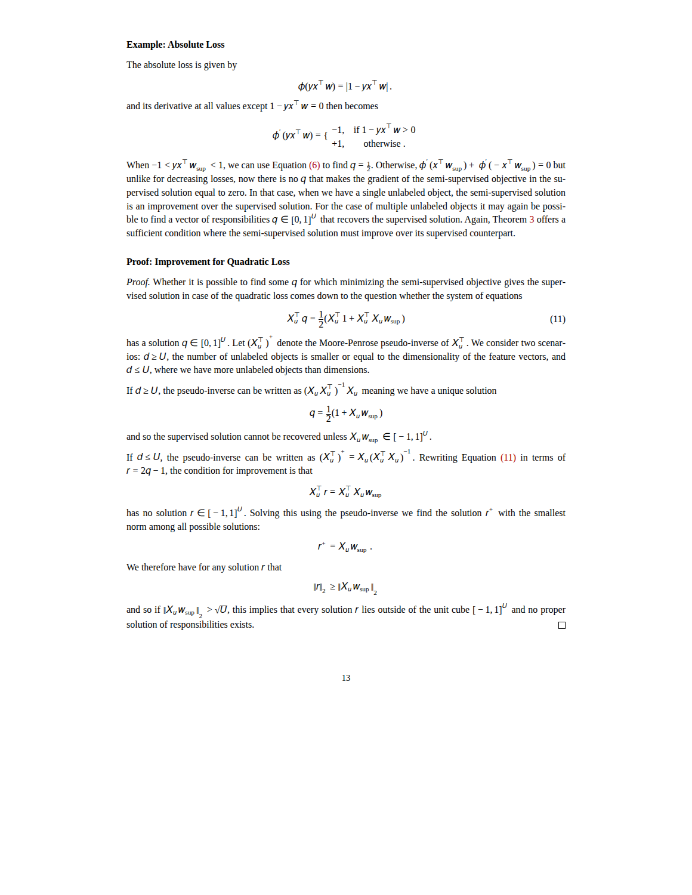Example: Absolute Loss
The absolute loss is given by
ϕ(yx⊤w) = |1−yx⊤w| .
and its derivative at all values except 1−yx⊤w=0 then becomes
ϕ′ (yx⊤w) = { −1, if 1−yx⊤w>0 +1, otherwise .
When −1<yx⊤wsup<1, we can use Equation (6) to find q=12. Otherwise, ϕ′(x⊤wsup)+ ϕ′(−x⊤wsup)=0 but unlike for decreasing losses, now there is no q that makes the gradient of the semi-supervised objective in the supervised solution equal to zero. In that case, when we have a single unlabeled object, the semi-supervised solution is an improvement over the supervised solution. For the case of multiple unlabeled objects it may again be possible to find a vector of responsibilities q∈[0,1]U that recovers the supervised solution. Again, Theorem 3 offers a sufficient condition where the semi-supervised solution must improve over its supervised counterpart.
Proof: Improvement for Quadratic Loss
Proof. Whether it is possible to find some q for which minimizing the semi-supervised objective gives the supervised solution in case of the quadratic loss comes down to the question whether the system of equations
Xu⊤ q = 12 ( Xu⊤ 1 + Xu⊤ Xu wsup )
(11)
has a solution q∈[0,1]U. Let (Xu⊤)+ denote the Moore-Penrose pseudo-inverse of Xu⊤. We consider two scenarios: d≥U, the number of unlabeled objects is smaller or equal to the dimensionality of the feature vectors, and d≤U, where we have more unlabeled objects than dimensions.
If d≥U, the pseudo-inverse can be written as (XuXu⊤)−1Xu meaning we have a unique solution
q = 12 ( 1 + Xu wsup )
and so the supervised solution cannot be recovered unless Xuwsup∈[−1,1]U.
If d≤U, the pseudo-inverse can be written as (Xu⊤)+=Xu(Xu⊤Xu)−1. Rewriting Equation (11) in terms of r=2q−1, the condition for improvement is that
Xu⊤ r = Xu⊤ Xu wsup
has no solution r∈[−1,1]U. Solving this using the pseudo-inverse we find the solution r+ with the smallest norm among all possible solutions:
r+ = Xu wsup .
We therefore have for any solution r that
‖r‖2 ≥ ‖Xuwsup‖2
and so if ‖Xuwsup‖2>U, this implies that every solution r lies outside of the unit cube [−1,1]U and no proper solution of responsibilities exists.
13